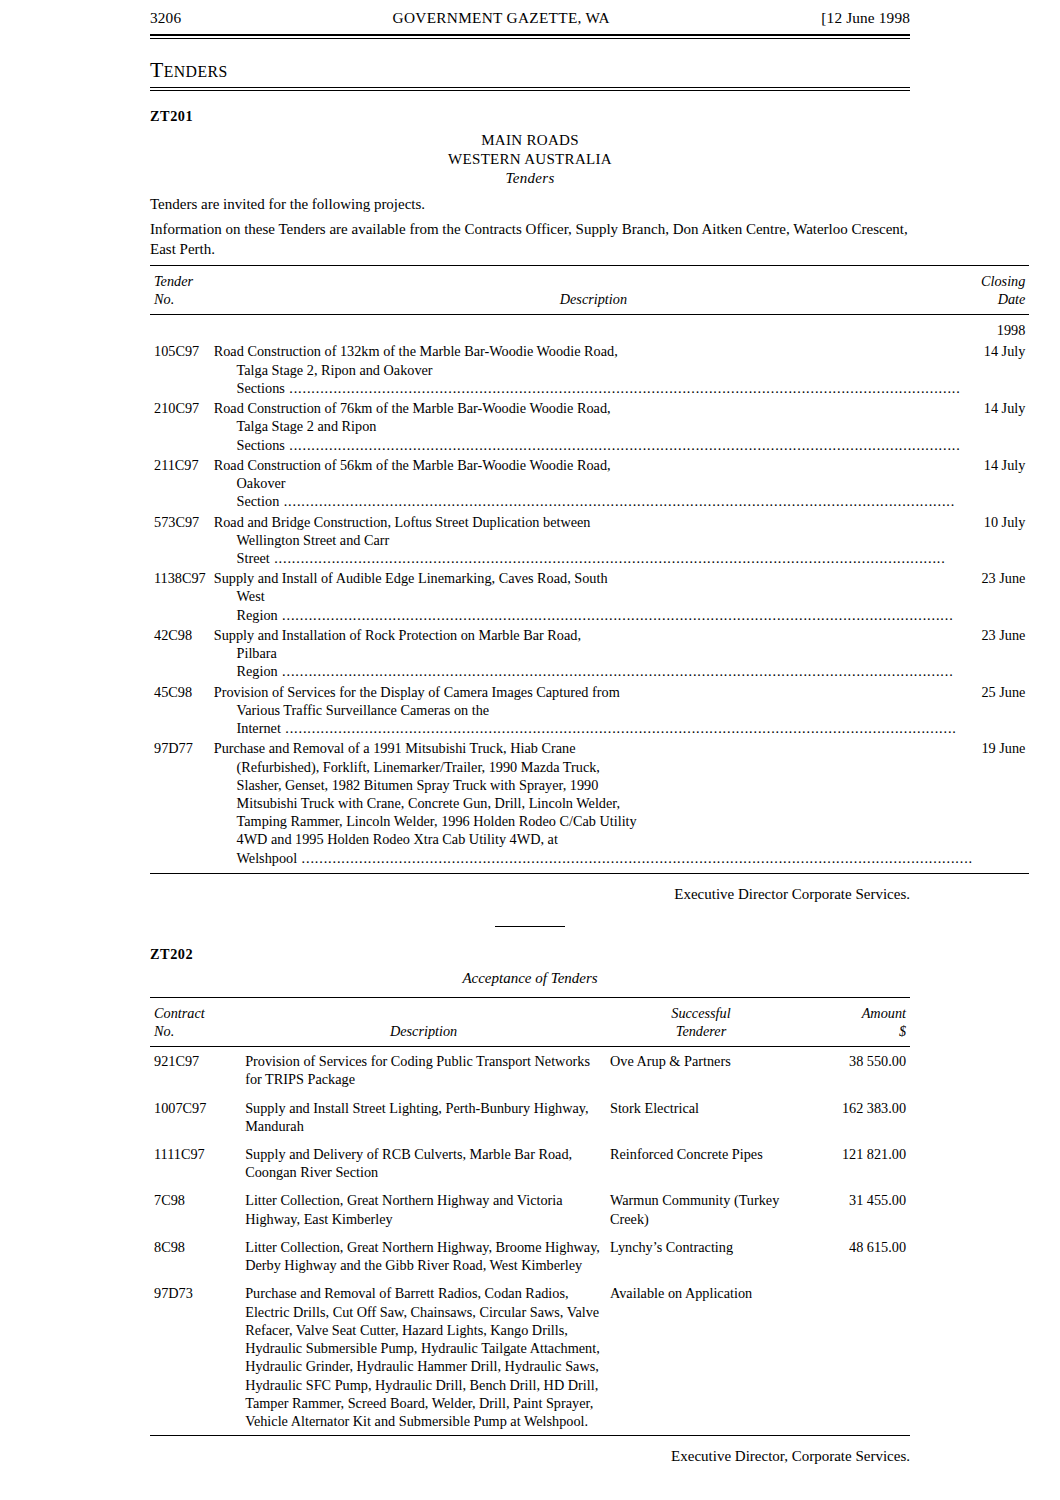3206 GOVERNMENT GAZETTE, WA [12 June 1998
TENDERS
ZT201
MAIN ROADS WESTERN AUSTRALIA Tenders
Tenders are invited for the following projects.
Information on these Tenders are available from the Contracts Officer, Supply Branch, Don Aitken Centre, Waterloo Crescent, East Perth.
| Tender No. | Description | Closing Date |
| --- | --- | --- |
| | | 1998 |
| 105C97 | Road Construction of 132km of the Marble Bar-Woodie Woodie Road, Talga Stage 2, Ripon and Oakover Sections | 14 July |
| 210C97 | Road Construction of 76km of the Marble Bar-Woodie Woodie Road, Talga Stage 2 and Ripon Sections | 14 July |
| 211C97 | Road Construction of 56km of the Marble Bar-Woodie Woodie Road, Oakover Section | 14 July |
| 573C97 | Road and Bridge Construction, Loftus Street Duplication between Wellington Street and Carr Street | 10 July |
| 1138C97 | Supply and Install of Audible Edge Linemarking, Caves Road, South West Region | 23 June |
| 42C98 | Supply and Installation of Rock Protection on Marble Bar Road, Pilbara Region | 23 June |
| 45C98 | Provision of Services for the Display of Camera Images Captured from Various Traffic Surveillance Cameras on the Internet | 25 June |
| 97D77 | Purchase and Removal of a 1991 Mitsubishi Truck, Hiab Crane (Refurbished), Forklift, Linemarker/Trailer, 1990 Mazda Truck, Slasher, Genset, 1982 Bitumen Spray Truck with Sprayer, 1990 Mitsubishi Truck with Crane, Concrete Gun, Drill, Lincoln Welder, Tamping Rammer, Lincoln Welder, 1996 Holden Rodeo C/Cab Utility 4WD and 1995 Holden Rodeo Xtra Cab Utility 4WD, at Welshpool | 19 June |
Executive Director Corporate Services.
ZT202
Acceptance of Tenders
| Contract No. | Description | Successful Tenderer | Amount $ |
| --- | --- | --- | --- |
| 921C97 | Provision of Services for Coding Public Transport Networks for TRIPS Package | Ove Arup & Partners | 38 550.00 |
| 1007C97 | Supply and Install Street Lighting, Perth-Bunbury Highway, Mandurah | Stork Electrical | 162 383.00 |
| 1111C97 | Supply and Delivery of RCB Culverts, Marble Bar Road, Coongan River Section | Reinforced Concrete Pipes | 121 821.00 |
| 7C98 | Litter Collection, Great Northern Highway and Victoria Highway, East Kimberley | Warmun Community (Turkey Creek) | 31 455.00 |
| 8C98 | Litter Collection, Great Northern Highway, Broome Highway, Derby Highway and the Gibb River Road, West Kimberley | Lynchy’s Contracting | 48 615.00 |
| 97D73 | Purchase and Removal of Barrett Radios, Codan Radios, Electric Drills, Cut Off Saw, Chainsaws, Circular Saws, Valve Refacer, Valve Seat Cutter, Hazard Lights, Kango Drills, Hydraulic Submersible Pump, Hydraulic Tailgate Attachment, Hydraulic Grinder, Hydraulic Hammer Drill, Hydraulic Saws, Hydraulic SFC Pump, Hydraulic Drill, Bench Drill, HD Drill, Tamper Rammer, Screed Board, Welder, Drill, Paint Sprayer, Vehicle Alternator Kit and Submersible Pump at Welshpool. | Available on Application | |
Executive Director, Corporate Services.